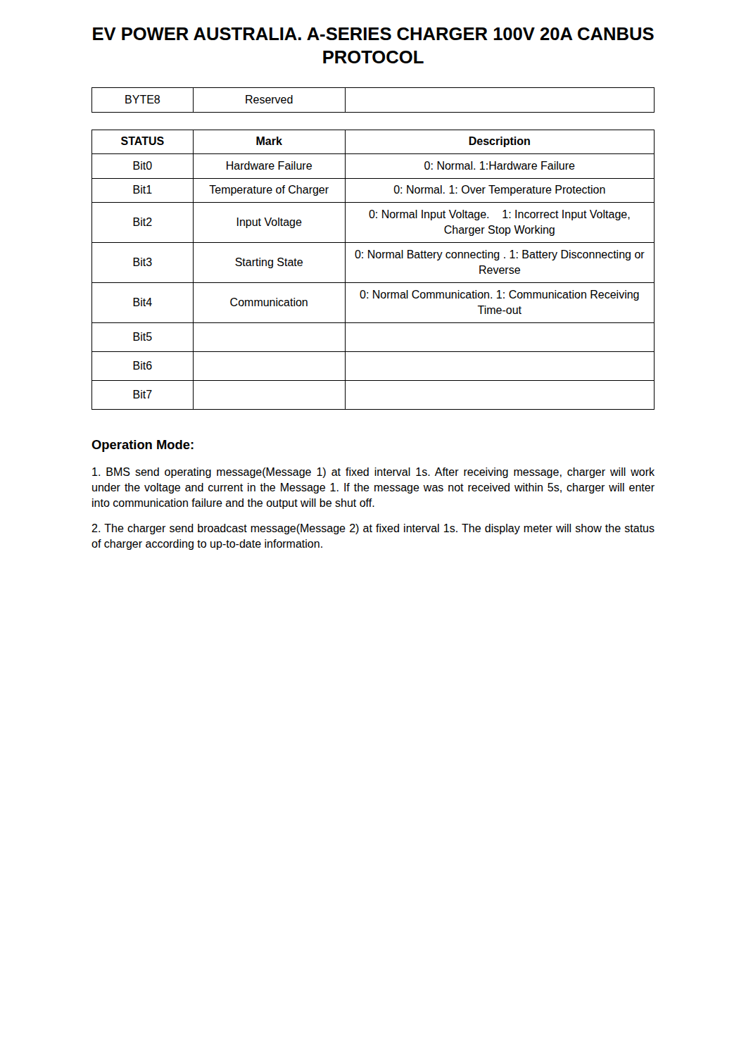EV POWER AUSTRALIA. A-SERIES CHARGER 100V 20A CANBUS PROTOCOL
| BYTE8 | Reserved | |
| STATUS | Mark | Description |
| --- | --- | --- |
| Bit0 | Hardware Failure | 0: Normal. 1:Hardware Failure |
| Bit1 | Temperature of Charger | 0: Normal. 1: Over Temperature Protection |
| Bit2 | Input Voltage | 0: Normal Input Voltage. 1: Incorrect Input Voltage, Charger Stop Working |
| Bit3 | Starting State | 0: Normal Battery connecting . 1: Battery Disconnecting or Reverse |
| Bit4 | Communication | 0: Normal Communication. 1: Communication Receiving Time-out |
| Bit5 | | |
| Bit6 | | |
| Bit7 | | |
Operation Mode:
1. BMS send operating message(Message 1) at fixed interval 1s. After receiving message, charger will work under the voltage and current in the Message 1. If the message was not received within 5s, charger will enter into communication failure and the output will be shut off.
2. The charger send broadcast message(Message 2) at fixed interval 1s. The display meter will show the status of charger according to up-to-date information.